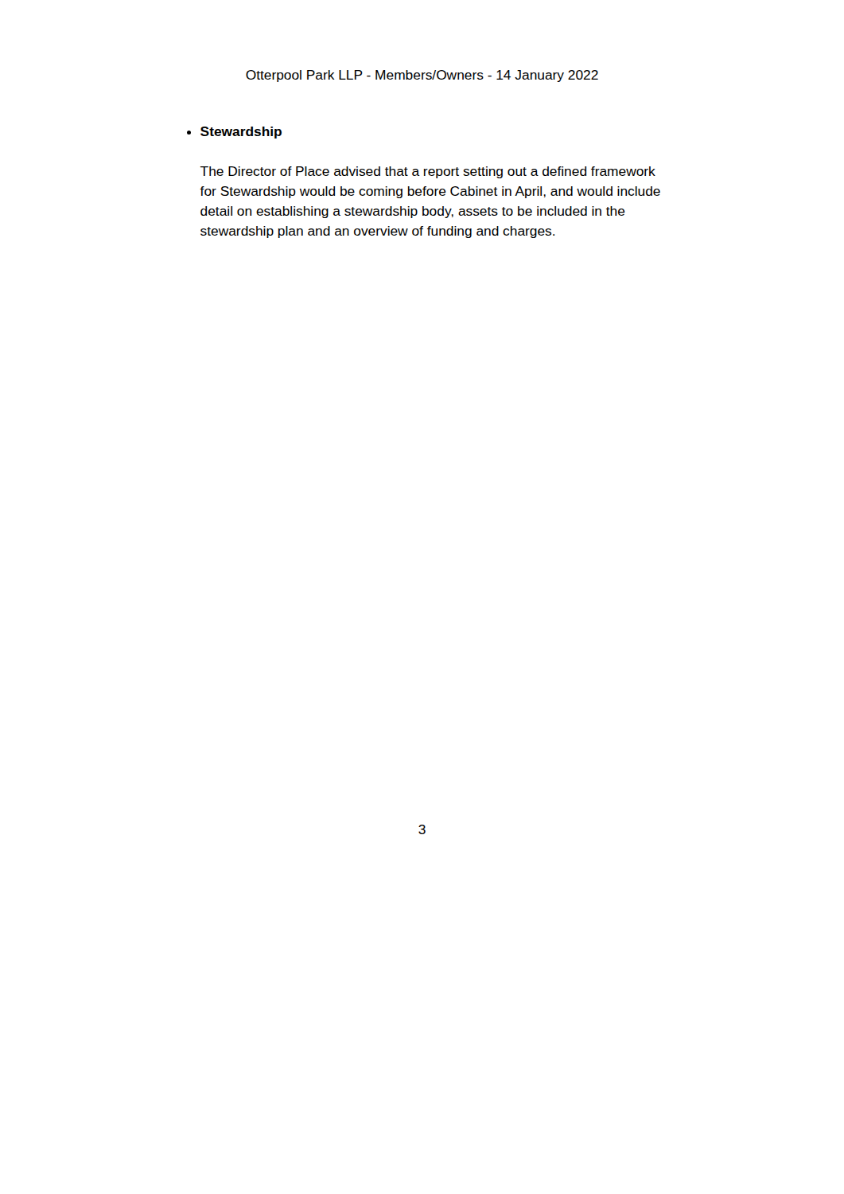Otterpool Park LLP - Members/Owners - 14 January 2022
Stewardship
The Director of Place advised that a report setting out a defined framework for Stewardship would be coming before Cabinet in April, and would include detail on establishing a stewardship body, assets to be included in the stewardship plan and an overview of funding and charges.
3